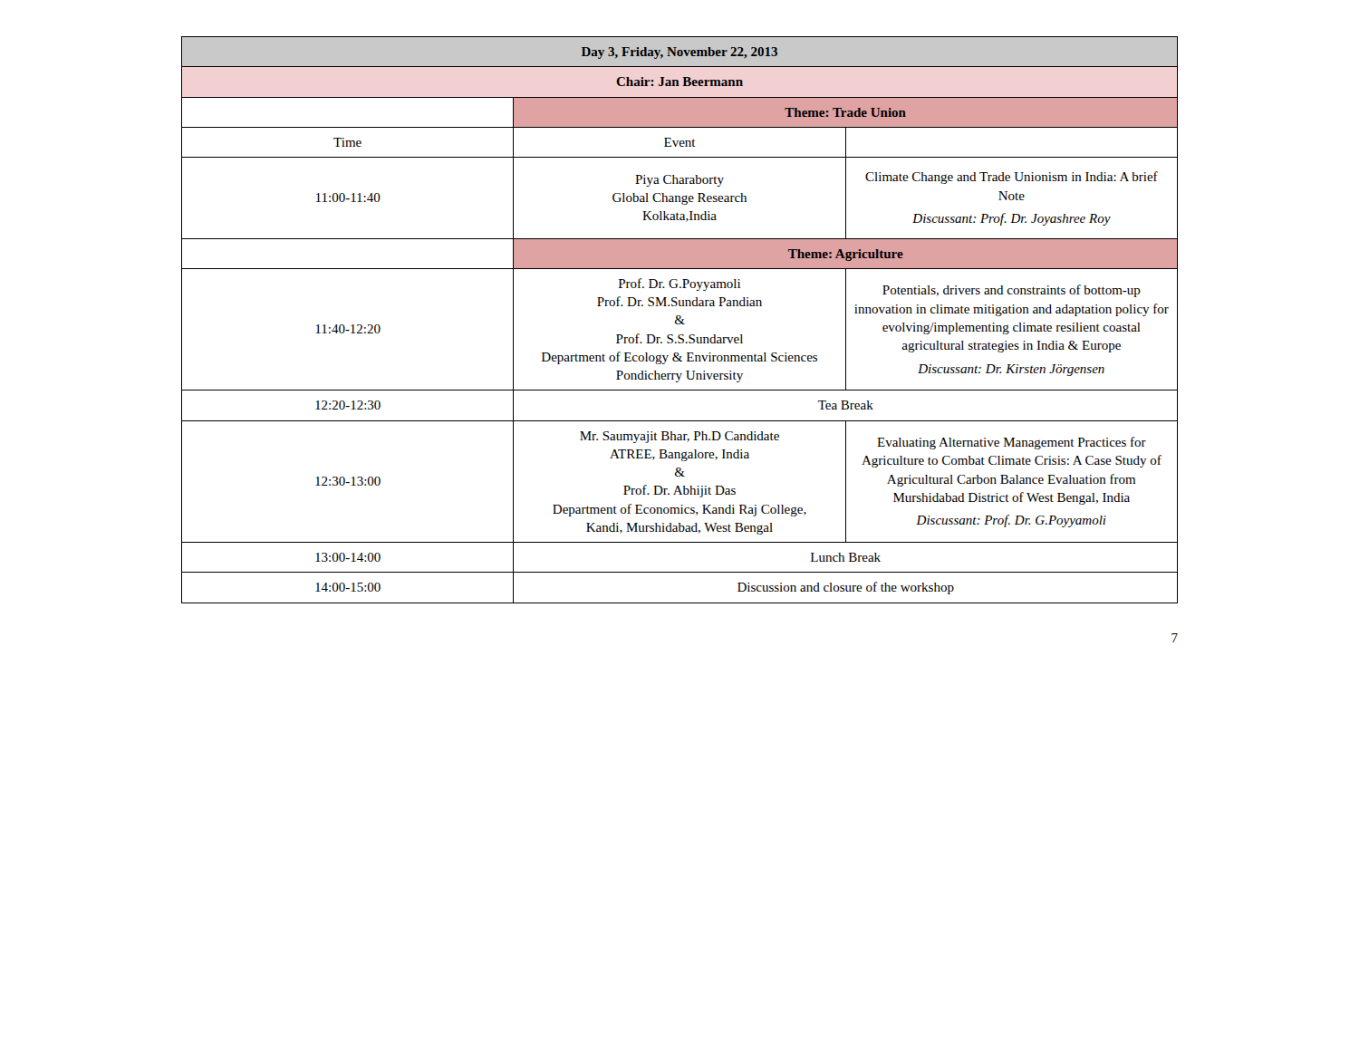| Day 3, Friday, November 22, 2013 |
| Chair: Jan Beermann |
| | Theme: Trade Union |
| Time | Event | |
| 11:00-11:40 | Piya Charaborty Global Change Research Kolkata,India | Climate Change and Trade Unionism in India: A brief Note Discussant: Prof. Dr. Joyashree Roy |
| | Theme: Agriculture |
| 11:40-12:20 | Prof. Dr. G.Poyyamoli Prof. Dr. SM.Sundara Pandian & Prof. Dr. S.S.Sundarvel Department of Ecology & Environmental Sciences Pondicherry University | Potentials, drivers and constraints of bottom-up innovation in climate mitigation and adaptation policy for evolving/implementing climate resilient coastal agricultural strategies in India & Europe Discussant: Dr. Kirsten Jörgensen |
| 12:20-12:30 | Tea Break |
| 12:30-13:00 | Mr. Saumyajit Bhar, Ph.D Candidate ATREE, Bangalore, India & Prof. Dr. Abhijit Das Department of Economics, Kandi Raj College, Kandi, Murshidabad, West Bengal | Evaluating Alternative Management Practices for Agriculture to Combat Climate Crisis: A Case Study of Agricultural Carbon Balance Evaluation from Murshidabad District of West Bengal, India Discussant: Prof. Dr. G.Poyyamoli |
| 13:00-14:00 | Lunch Break |
| 14:00-15:00 | Discussion and closure of the workshop |
7